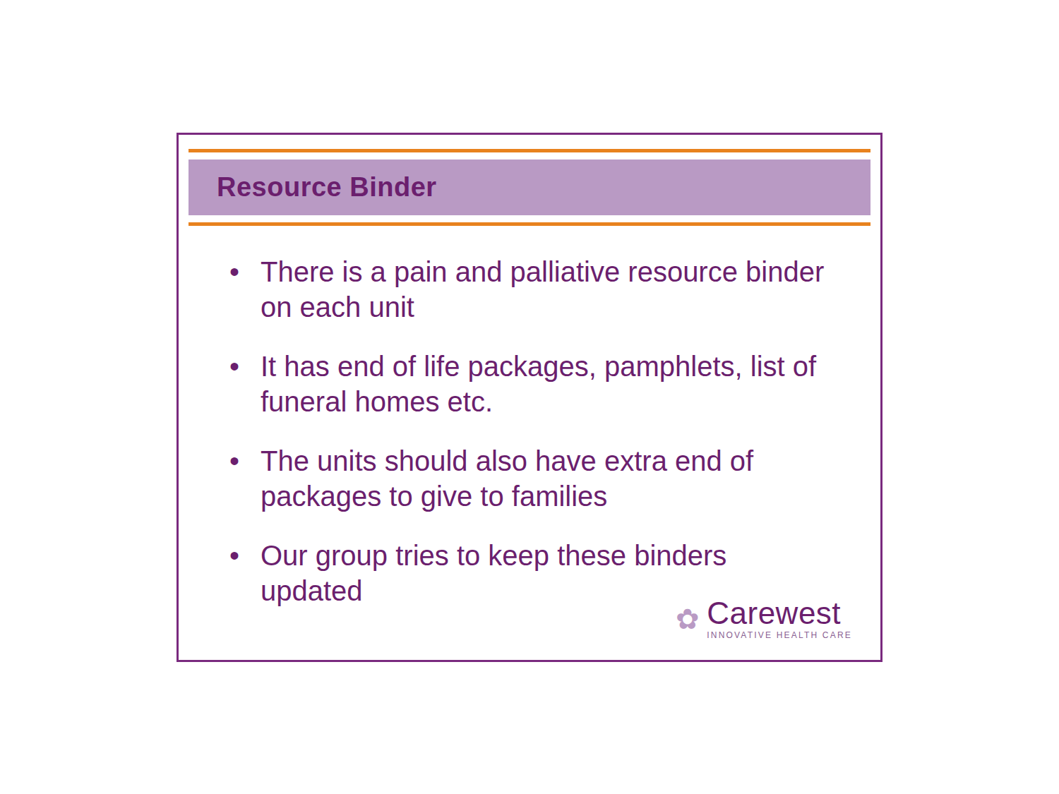Resource Binder
There is a pain and palliative resource binder on each unit
It has end of life packages, pamphlets, list of funeral homes etc.
The units should also have extra end of packages to give to families
Our group tries to keep these binders updated
✿
Carewest
INNOVATIVE HEALTH CARE